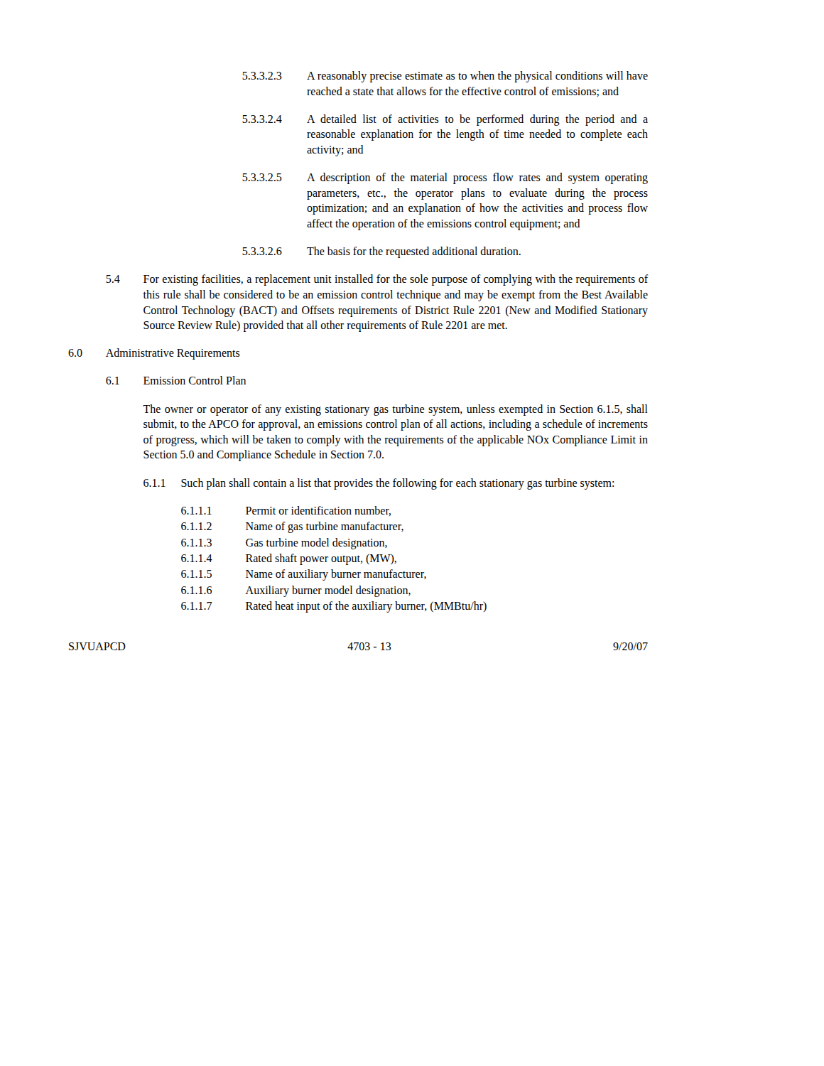5.3.3.2.3
A reasonably precise estimate as to when the physical conditions will have reached a state that allows for the effective control of emissions; and
5.3.3.2.4
A detailed list of activities to be performed during the period and a reasonable explanation for the length of time needed to complete each activity; and
5.3.3.2.5
A description of the material process flow rates and system operating parameters, etc., the operator plans to evaluate during the process optimization; and an explanation of how the activities and process flow affect the operation of the emissions control equipment; and
5.3.3.2.6
The basis for the requested additional duration.
5.4
For existing facilities, a replacement unit installed for the sole purpose of complying with the requirements of this rule shall be considered to be an emission control technique and may be exempt from the Best Available Control Technology (BACT) and Offsets requirements of District Rule 2201 (New and Modified Stationary Source Review Rule) provided that all other requirements of Rule 2201 are met.
6.0
Administrative Requirements
6.1
Emission Control Plan
The owner or operator of any existing stationary gas turbine system, unless exempted in Section 6.1.5, shall submit, to the APCO for approval, an emissions control plan of all actions, including a schedule of increments of progress, which will be taken to comply with the requirements of the applicable NOx Compliance Limit in Section 5.0 and Compliance Schedule in Section 7.0.
6.1.1
Such plan shall contain a list that provides the following for each stationary gas turbine system:
6.1.1.1
Permit or identification number,
6.1.1.2
Name of gas turbine manufacturer,
6.1.1.3
Gas turbine model designation,
6.1.1.4
Rated shaft power output, (MW),
6.1.1.5
Name of auxiliary burner manufacturer,
6.1.1.6
Auxiliary burner model designation,
6.1.1.7
Rated heat input of the auxiliary burner, (MMBtu/hr)
SJVUAPCD
4703 - 13
9/20/07